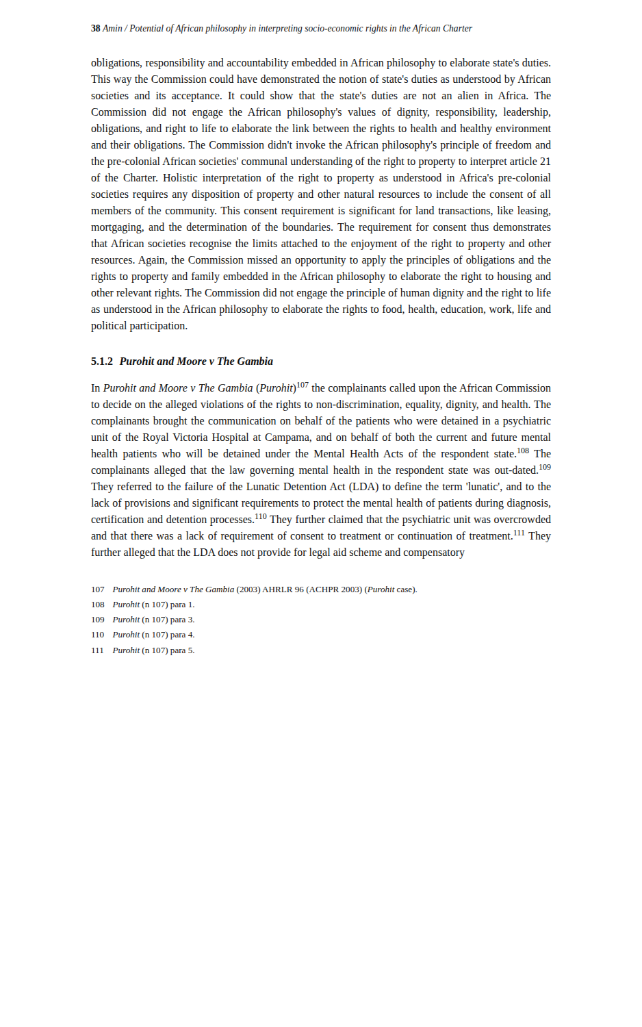38 Amin / Potential of African philosophy in interpreting socio-economic rights in the African Charter
obligations, responsibility and accountability embedded in African philosophy to elaborate state's duties. This way the Commission could have demonstrated the notion of state's duties as understood by African societies and its acceptance. It could show that the state's duties are not an alien in Africa. The Commission did not engage the African philosophy's values of dignity, responsibility, leadership, obligations, and right to life to elaborate the link between the rights to health and healthy environment and their obligations. The Commission didn't invoke the African philosophy's principle of freedom and the pre-colonial African societies' communal understanding of the right to property to interpret article 21 of the Charter. Holistic interpretation of the right to property as understood in Africa's pre-colonial societies requires any disposition of property and other natural resources to include the consent of all members of the community. This consent requirement is significant for land transactions, like leasing, mortgaging, and the determination of the boundaries. The requirement for consent thus demonstrates that African societies recognise the limits attached to the enjoyment of the right to property and other resources. Again, the Commission missed an opportunity to apply the principles of obligations and the rights to property and family embedded in the African philosophy to elaborate the right to housing and other relevant rights. The Commission did not engage the principle of human dignity and the right to life as understood in the African philosophy to elaborate the rights to food, health, education, work, life and political participation.
5.1.2 Purohit and Moore v The Gambia
In Purohit and Moore v The Gambia (Purohit)107 the complainants called upon the African Commission to decide on the alleged violations of the rights to non-discrimination, equality, dignity, and health. The complainants brought the communication on behalf of the patients who were detained in a psychiatric unit of the Royal Victoria Hospital at Campama, and on behalf of both the current and future mental health patients who will be detained under the Mental Health Acts of the respondent state.108 The complainants alleged that the law governing mental health in the respondent state was out-dated.109 They referred to the failure of the Lunatic Detention Act (LDA) to define the term 'lunatic', and to the lack of provisions and significant requirements to protect the mental health of patients during diagnosis, certification and detention processes.110 They further claimed that the psychiatric unit was overcrowded and that there was a lack of requirement of consent to treatment or continuation of treatment.111 They further alleged that the LDA does not provide for legal aid scheme and compensatory
107 Purohit and Moore v The Gambia (2003) AHRLR 96 (ACHPR 2003) (Purohit case).
108 Purohit (n 107) para 1.
109 Purohit (n 107) para 3.
110 Purohit (n 107) para 4.
111 Purohit (n 107) para 5.